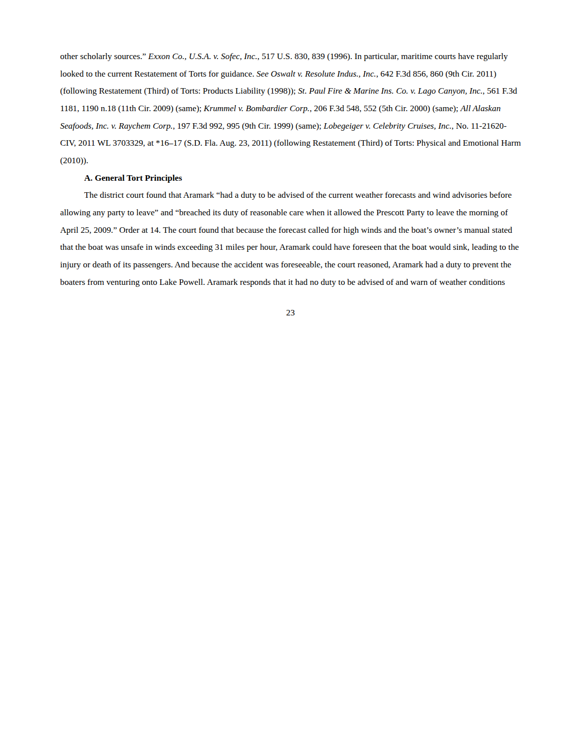other scholarly sources.” Exxon Co., U.S.A. v. Sofec, Inc., 517 U.S. 830, 839 (1996). In particular, maritime courts have regularly looked to the current Restatement of Torts for guidance. See Oswalt v. Resolute Indus., Inc., 642 F.3d 856, 860 (9th Cir. 2011) (following Restatement (Third) of Torts: Products Liability (1998)); St. Paul Fire & Marine Ins. Co. v. Lago Canyon, Inc., 561 F.3d 1181, 1190 n.18 (11th Cir. 2009) (same); Krummel v. Bombardier Corp., 206 F.3d 548, 552 (5th Cir. 2000) (same); All Alaskan Seafoods, Inc. v. Raychem Corp., 197 F.3d 992, 995 (9th Cir. 1999) (same); Lobegeiger v. Celebrity Cruises, Inc., No. 11-21620-CIV, 2011 WL 3703329, at *16–17 (S.D. Fla. Aug. 23, 2011) (following Restatement (Third) of Torts: Physical and Emotional Harm (2010)).
A. General Tort Principles
The district court found that Aramark “had a duty to be advised of the current weather forecasts and wind advisories before allowing any party to leave” and “breached its duty of reasonable care when it allowed the Prescott Party to leave the morning of April 25, 2009.” Order at 14. The court found that because the forecast called for high winds and the boat’s owner’s manual stated that the boat was unsafe in winds exceeding 31 miles per hour, Aramark could have foreseen that the boat would sink, leading to the injury or death of its passengers. And because the accident was foreseeable, the court reasoned, Aramark had a duty to prevent the boaters from venturing onto Lake Powell. Aramark responds that it had no duty to be advised of and warn of weather conditions
23